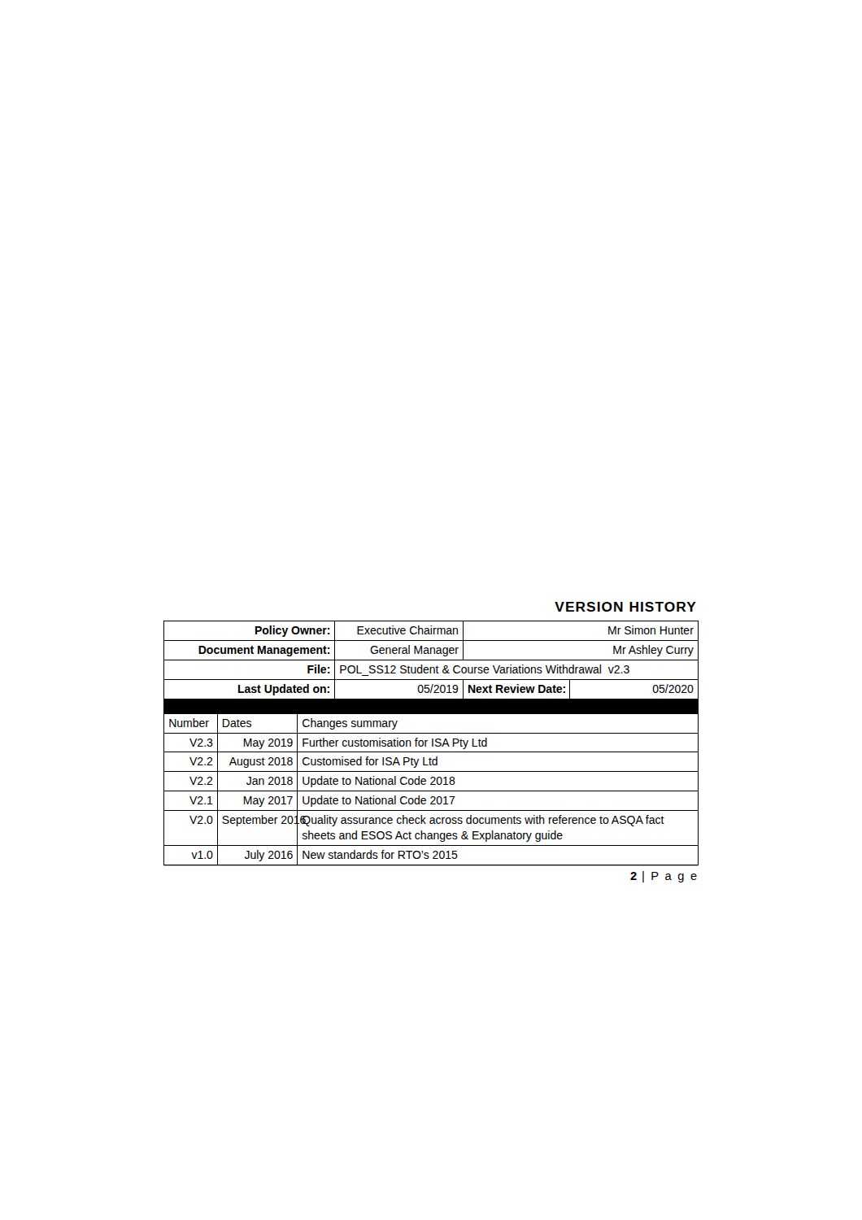VERSION HISTORY
| Policy Owner: | Executive Chairman | Mr Simon Hunter |
| Document Management: | General Manager | Mr Ashley Curry |
| File: | POL_SS12 Student & Course Variations Withdrawal v2.3 |
| Last Updated on: | 05/2019 | Next Review Date: | 05/2020 |
| Number | Dates | Changes summary |
| V2.3 | May 2019 | Further customisation for ISA Pty Ltd |
| V2.2 | August 2018 | Customised for ISA Pty Ltd |
| V2.2 | Jan 2018 | Update to National Code 2018 |
| V2.1 | May 2017 | Update to National Code 2017 |
| V2.0 | September 2016 | Quality assurance check across documents with reference to ASQA fact sheets and ESOS Act changes & Explanatory guide |
| v1.0 | July 2016 | New standards for RTO’s 2015 |
2 | P a g e